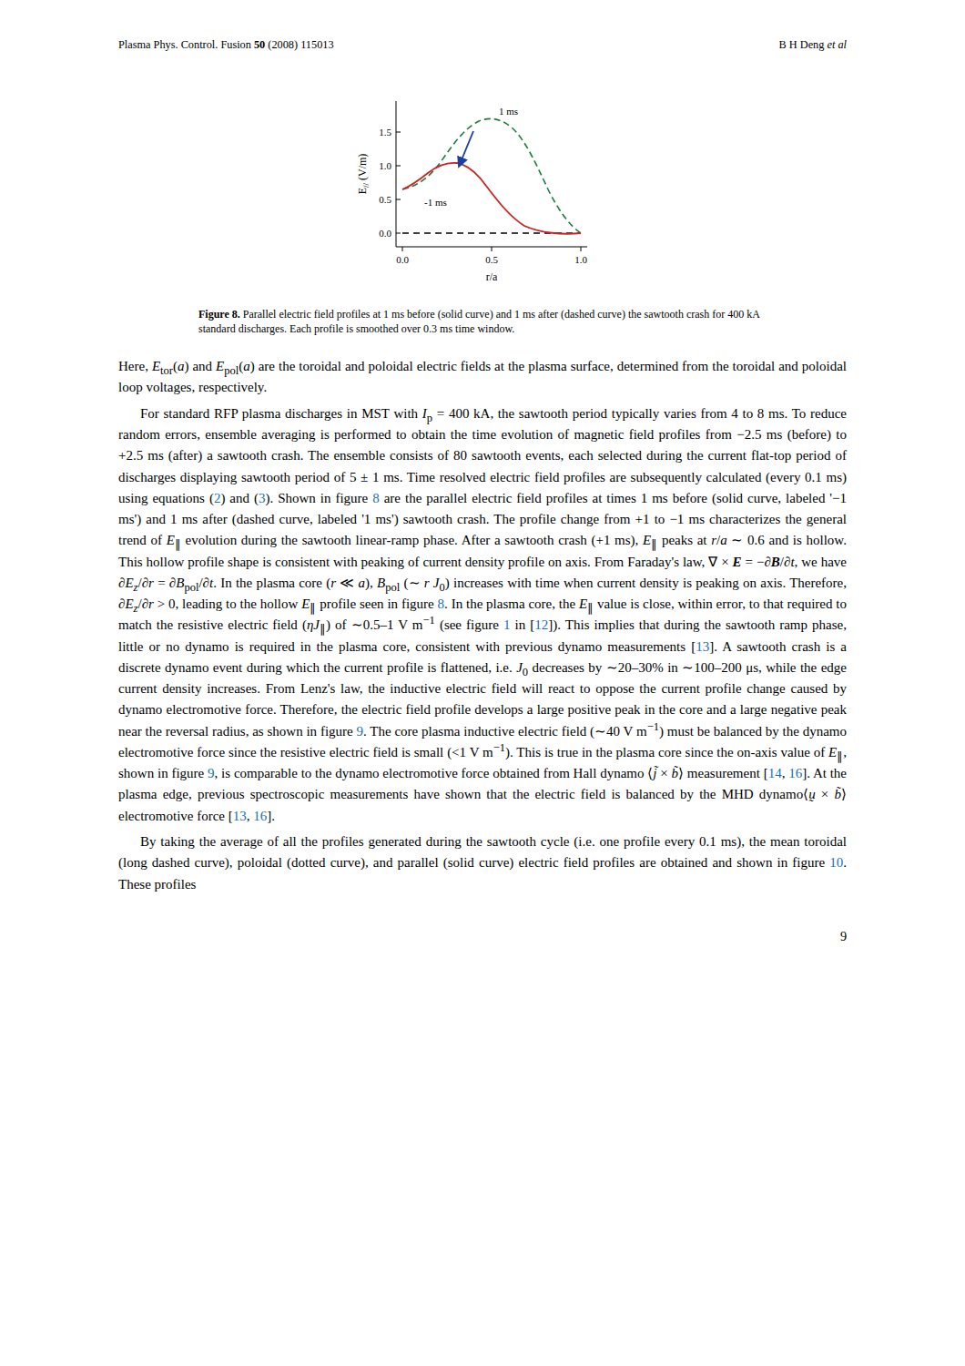Plasma Phys. Control. Fusion 50 (2008) 115013 B H Deng et al
0.0 0.5 1.0 1.5 0.0 0.5 1.0 r/a E// (V/m) 1 ms -1 ms
Figure 8. Parallel electric field profiles at 1 ms before (solid curve) and 1 ms after (dashed curve) the sawtooth crash for 400 kA standard discharges. Each profile is smoothed over 0.3 ms time window.
Here, Etor(a) and Epol(a) are the toroidal and poloidal electric fields at the plasma surface, determined from the toroidal and poloidal loop voltages, respectively.
For standard RFP plasma discharges in MST with Ip = 400 kA, the sawtooth period typically varies from 4 to 8 ms. To reduce random errors, ensemble averaging is performed to obtain the time evolution of magnetic field profiles from −2.5 ms (before) to +2.5 ms (after) a sawtooth crash. The ensemble consists of 80 sawtooth events, each selected during the current flat-top period of discharges displaying sawtooth period of 5 ± 1 ms. Time resolved electric field profiles are subsequently calculated (every 0.1 ms) using equations (2) and (3). Shown in figure 8 are the parallel electric field profiles at times 1 ms before (solid curve, labeled '−1 ms') and 1 ms after (dashed curve, labeled '1 ms') sawtooth crash. The profile change from +1 to −1 ms characterizes the general trend of E∥ evolution during the sawtooth linear-ramp phase. After a sawtooth crash (+1 ms), E∥ peaks at r/a ∼ 0.6 and is hollow. This hollow profile shape is consistent with peaking of current density profile on axis. From Faraday's law, ∇ × E = −∂B/∂t, we have ∂Ez/∂r = ∂Bpol/∂t. In the plasma core (r ≪ a), Bpol (∼ r J0) increases with time when current density is peaking on axis. Therefore, ∂Ez/∂r > 0, leading to the hollow E∥ profile seen in figure 8. In the plasma core, the E∥ value is close, within error, to that required to match the resistive electric field (ηJ∥) of ∼0.5–1 V m−1 (see figure 1 in [12]). This implies that during the sawtooth ramp phase, little or no dynamo is required in the plasma core, consistent with previous dynamo measurements [13]. A sawtooth crash is a discrete dynamo event during which the current profile is flattened, i.e. J0 decreases by ∼20–30% in ∼100–200 μs, while the edge current density increases. From Lenz's law, the inductive electric field will react to oppose the current profile change caused by dynamo electromotive force. Therefore, the electric field profile develops a large positive peak in the core and a large negative peak near the reversal radius, as shown in figure 9. The core plasma inductive electric field (∼40 V m−1) must be balanced by the dynamo electromotive force since the resistive electric field is small (<1 V m−1). This is true in the plasma core since the on-axis value of E∥, shown in figure 9, is comparable to the dynamo electromotive force obtained from Hall dynamo ⟨j̃ × b̃⟩ measurement [14, 16]. At the plasma edge, previous spectroscopic measurements have shown that the electric field is balanced by the MHD dynamo⟨ṵ × b̃⟩ electromotive force [13, 16].
By taking the average of all the profiles generated during the sawtooth cycle (i.e. one profile every 0.1 ms), the mean toroidal (long dashed curve), poloidal (dotted curve), and parallel (solid curve) electric field profiles are obtained and shown in figure 10. These profiles
9